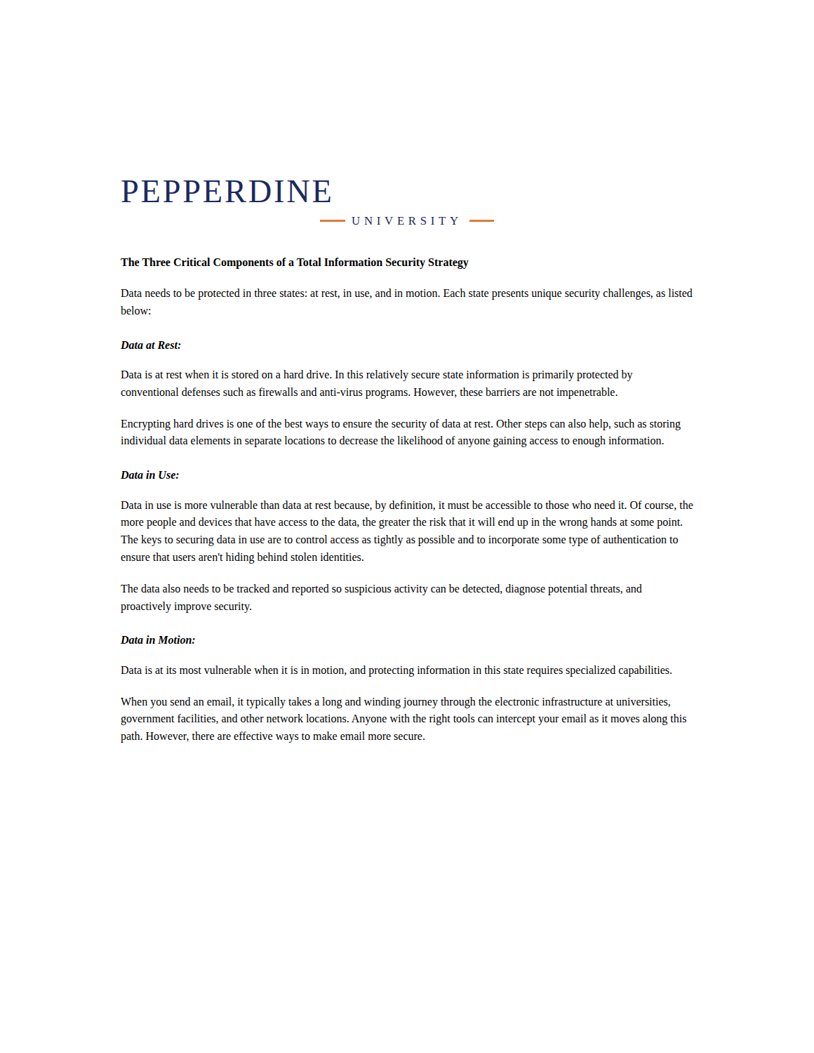PEPPERDINE
University
The Three Critical Components of a Total Information Security Strategy
Data needs to be protected in three states: at rest, in use, and in motion. Each state presents unique security challenges, as listed below:
Data at Rest:
Data is at rest when it is stored on a hard drive. In this relatively secure state information is primarily protected by conventional defenses such as firewalls and anti-virus programs. However, these barriers are not impenetrable.
Encrypting hard drives is one of the best ways to ensure the security of data at rest. Other steps can also help, such as storing individual data elements in separate locations to decrease the likelihood of anyone gaining access to enough information.
Data in Use:
Data in use is more vulnerable than data at rest because, by definition, it must be accessible to those who need it. Of course, the more people and devices that have access to the data, the greater the risk that it will end up in the wrong hands at some point. The keys to securing data in use are to control access as tightly as possible and to incorporate some type of authentication to ensure that users aren't hiding behind stolen identities.
The data also needs to be tracked and reported so suspicious activity can be detected, diagnose potential threats, and proactively improve security.
Data in Motion:
Data is at its most vulnerable when it is in motion, and protecting information in this state requires specialized capabilities.
When you send an email, it typically takes a long and winding journey through the electronic infrastructure at universities, government facilities, and other network locations. Anyone with the right tools can intercept your email as it moves along this path. However, there are effective ways to make email more secure.